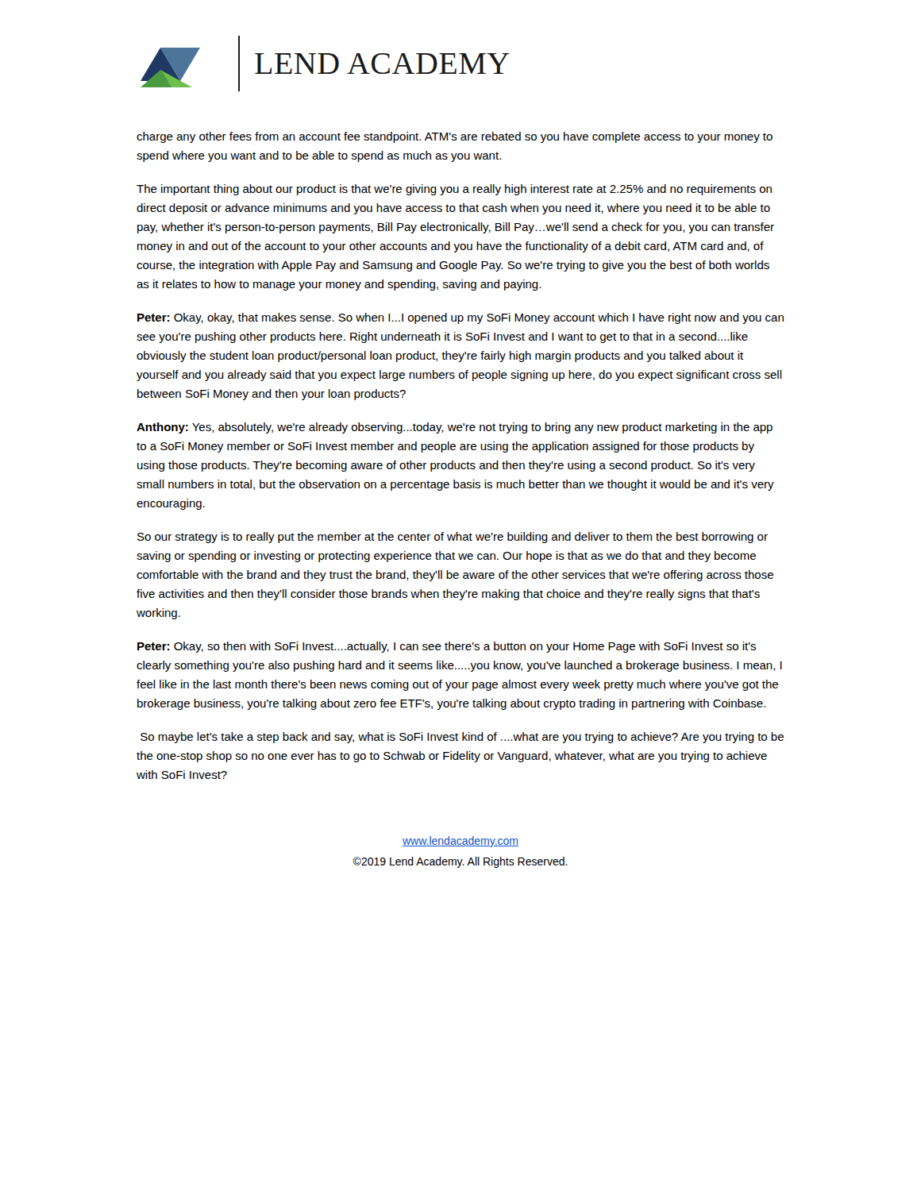LEND ACADEMY
charge any other fees from an account fee standpoint. ATM's are rebated so you have complete access to your money to spend where you want and to be able to spend as much as you want.
The important thing about our product is that we're giving you a really high interest rate at 2.25% and no requirements on direct deposit or advance minimums and you have access to that cash when you need it, where you need it to be able to pay, whether it's person-to-person payments, Bill Pay electronically, Bill Pay…we'll send a check for you, you can transfer money in and out of the account to your other accounts and you have the functionality of a debit card, ATM card and, of course, the integration with Apple Pay and Samsung and Google Pay. So we're trying to give you the best of both worlds as it relates to how to manage your money and spending, saving and paying.
Peter: Okay, okay, that makes sense. So when I...I opened up my SoFi Money account which I have right now and you can see you're pushing other products here. Right underneath it is SoFi Invest and I want to get to that in a second....like obviously the student loan product/personal loan product, they're fairly high margin products and you talked about it yourself and you already said that you expect large numbers of people signing up here, do you expect significant cross sell between SoFi Money and then your loan products?
Anthony: Yes, absolutely, we're already observing...today, we're not trying to bring any new product marketing in the app to a SoFi Money member or SoFi Invest member and people are using the application assigned for those products by using those products. They're becoming aware of other products and then they're using a second product. So it's very small numbers in total, but the observation on a percentage basis is much better than we thought it would be and it's very encouraging.
So our strategy is to really put the member at the center of what we're building and deliver to them the best borrowing or saving or spending or investing or protecting experience that we can. Our hope is that as we do that and they become comfortable with the brand and they trust the brand, they'll be aware of the other services that we're offering across those five activities and then they'll consider those brands when they're making that choice and they're really signs that that's working.
Peter: Okay, so then with SoFi Invest....actually, I can see there's a button on your Home Page with SoFi Invest so it's clearly something you're also pushing hard and it seems like.....you know, you've launched a brokerage business. I mean, I feel like in the last month there's been news coming out of your page almost every week pretty much where you've got the brokerage business, you're talking about zero fee ETF's, you're talking about crypto trading in partnering with Coinbase.
So maybe let's take a step back and say, what is SoFi Invest kind of ....what are you trying to achieve? Are you trying to be the one-stop shop so no one ever has to go to Schwab or Fidelity or Vanguard, whatever, what are you trying to achieve with SoFi Invest?
www.lendacademy.com
©2019 Lend Academy. All Rights Reserved.